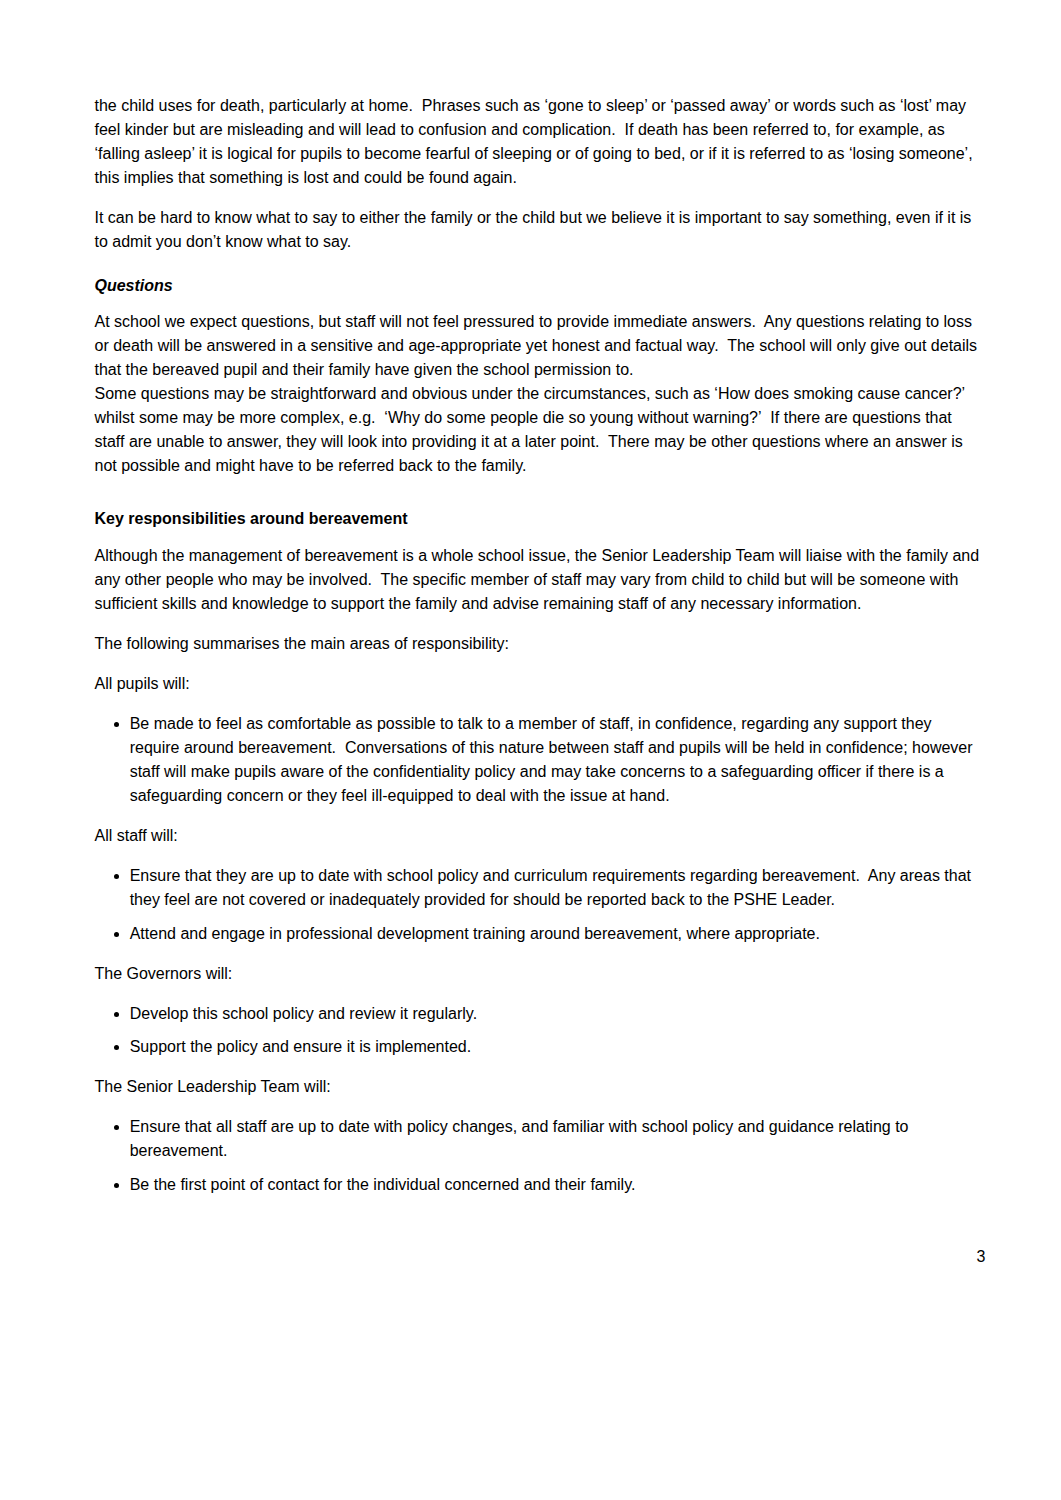the child uses for death, particularly at home. Phrases such as ‘gone to sleep’ or ‘passed away’ or words such as ‘lost’ may feel kinder but are misleading and will lead to confusion and complication. If death has been referred to, for example, as ‘falling asleep’ it is logical for pupils to become fearful of sleeping or of going to bed, or if it is referred to as ‘losing someone’, this implies that something is lost and could be found again.
It can be hard to know what to say to either the family or the child but we believe it is important to say something, even if it is to admit you don’t know what to say.
Questions
At school we expect questions, but staff will not feel pressured to provide immediate answers. Any questions relating to loss or death will be answered in a sensitive and age-appropriate yet honest and factual way. The school will only give out details that the bereaved pupil and their family have given the school permission to.
Some questions may be straightforward and obvious under the circumstances, such as ‘How does smoking cause cancer?’ whilst some may be more complex, e.g. ‘Why do some people die so young without warning?’ If there are questions that staff are unable to answer, they will look into providing it at a later point. There may be other questions where an answer is not possible and might have to be referred back to the family.
Key responsibilities around bereavement
Although the management of bereavement is a whole school issue, the Senior Leadership Team will liaise with the family and any other people who may be involved. The specific member of staff may vary from child to child but will be someone with sufficient skills and knowledge to support the family and advise remaining staff of any necessary information.
The following summarises the main areas of responsibility:
All pupils will:
Be made to feel as comfortable as possible to talk to a member of staff, in confidence, regarding any support they require around bereavement. Conversations of this nature between staff and pupils will be held in confidence; however staff will make pupils aware of the confidentiality policy and may take concerns to a safeguarding officer if there is a safeguarding concern or they feel ill-equipped to deal with the issue at hand.
All staff will:
Ensure that they are up to date with school policy and curriculum requirements regarding bereavement. Any areas that they feel are not covered or inadequately provided for should be reported back to the PSHE Leader.
Attend and engage in professional development training around bereavement, where appropriate.
The Governors will:
Develop this school policy and review it regularly.
Support the policy and ensure it is implemented.
The Senior Leadership Team will:
Ensure that all staff are up to date with policy changes, and familiar with school policy and guidance relating to bereavement.
Be the first point of contact for the individual concerned and their family.
3